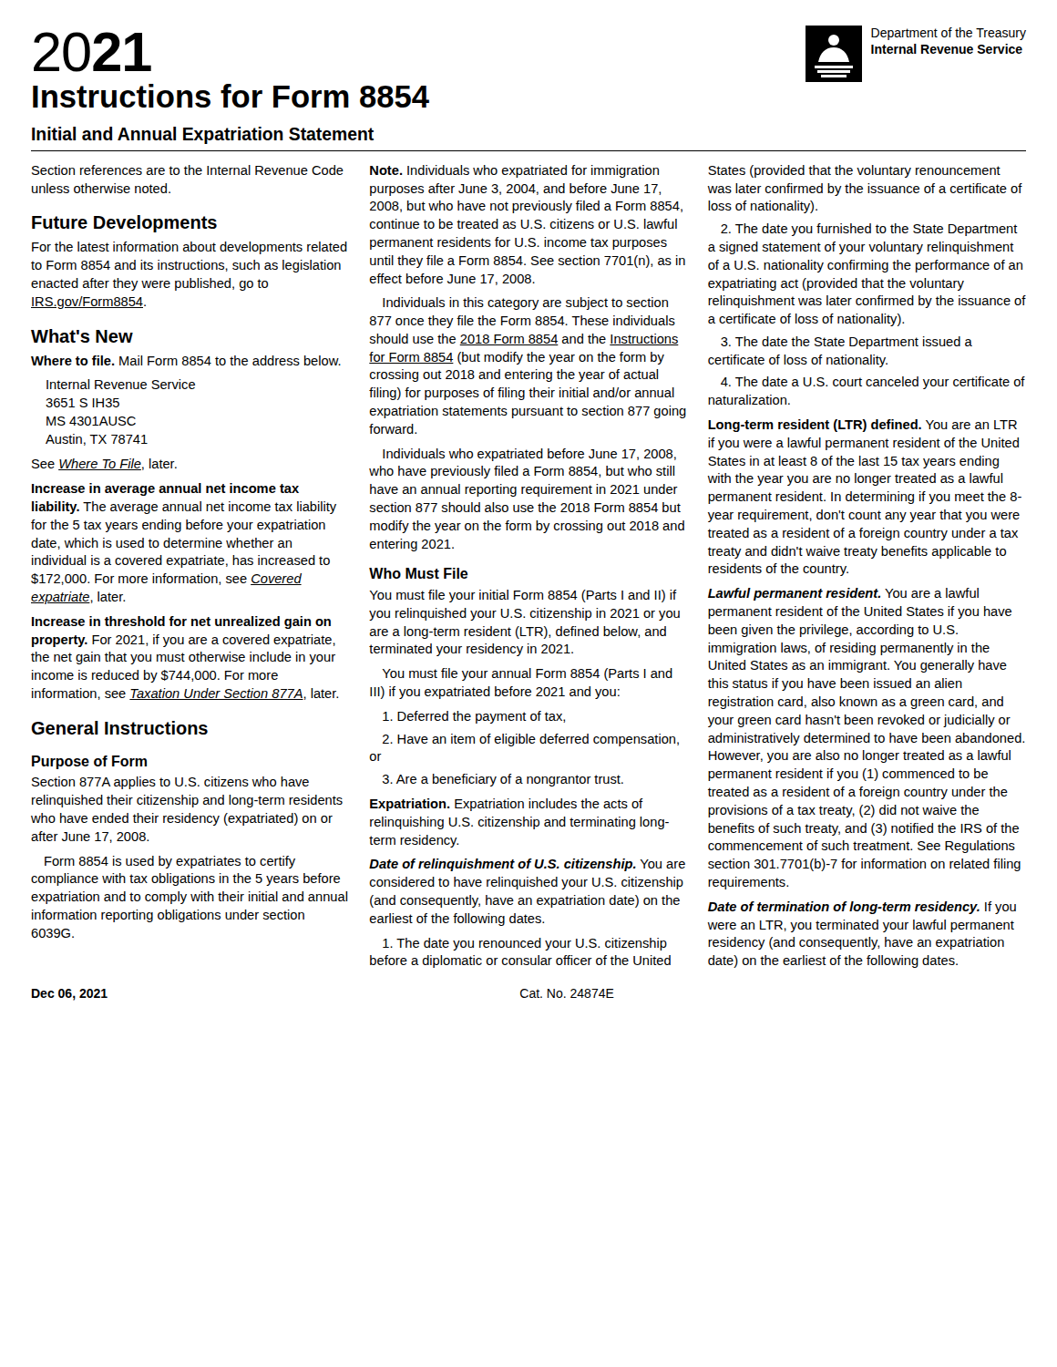2021
Instructions for Form 8854
Department of the Treasury Internal Revenue Service
Initial and Annual Expatriation Statement
Section references are to the Internal Revenue Code unless otherwise noted.
Future Developments
For the latest information about developments related to Form 8854 and its instructions, such as legislation enacted after they were published, go to IRS.gov/Form8854.
What's New
Where to file. Mail Form 8854 to the address below.
Internal Revenue Service
3651 S IH35
MS 4301AUSC
Austin, TX 78741
See Where To File, later.
Increase in average annual net income tax liability. The average annual net income tax liability for the 5 tax years ending before your expatriation date, which is used to determine whether an individual is a covered expatriate, has increased to $172,000. For more information, see Covered expatriate, later.
Increase in threshold for net unrealized gain on property. For 2021, if you are a covered expatriate, the net gain that you must otherwise include in your income is reduced by $744,000. For more information, see Taxation Under Section 877A, later.
General Instructions
Purpose of Form
Section 877A applies to U.S. citizens who have relinquished their citizenship and long-term residents who have ended their residency (expatriated) on or after June 17, 2008.
Form 8854 is used by expatriates to certify compliance with tax obligations in the 5 years before expatriation and to comply with their initial and annual information reporting obligations under section 6039G.
Note. Individuals who expatriated for immigration purposes after June 3, 2004, and before June 17, 2008, but who have not previously filed a Form 8854, continue to be treated as U.S. citizens or U.S. lawful permanent residents for U.S. income tax purposes until they file a Form 8854. See section 7701(n), as in effect before June 17, 2008.
Individuals in this category are subject to section 877 once they file the Form 8854. These individuals should use the 2018 Form 8854 and the Instructions for Form 8854 (but modify the year on the form by crossing out 2018 and entering the year of actual filing) for purposes of filing their initial and/or annual expatriation statements pursuant to section 877 going forward.
Individuals who expatriated before June 17, 2008, who have previously filed a Form 8854, but who still have an annual reporting requirement in 2021 under section 877 should also use the 2018 Form 8854 but modify the year on the form by crossing out 2018 and entering 2021.
Who Must File
You must file your initial Form 8854 (Parts I and II) if you relinquished your U.S. citizenship in 2021 or you are a long-term resident (LTR), defined below, and terminated your residency in 2021.
You must file your annual Form 8854 (Parts I and III) if you expatriated before 2021 and you:
1. Deferred the payment of tax,
2. Have an item of eligible deferred compensation, or
3. Are a beneficiary of a nongrantor trust.
Expatriation. Expatriation includes the acts of relinquishing U.S. citizenship and terminating long-term residency.
Date of relinquishment of U.S. citizenship. You are considered to have relinquished your U.S. citizenship (and consequently, have an expatriation date) on the earliest of the following dates.
1. The date you renounced your U.S. citizenship before a diplomatic or consular officer of the United States (provided that the voluntary renouncement was later confirmed by the issuance of a certificate of loss of nationality).
2. The date you furnished to the State Department a signed statement of your voluntary relinquishment of a U.S. nationality confirming the performance of an expatriating act (provided that the voluntary relinquishment was later confirmed by the issuance of a certificate of loss of nationality).
3. The date the State Department issued a certificate of loss of nationality.
4. The date a U.S. court canceled your certificate of naturalization.
Long-term resident (LTR) defined. You are an LTR if you were a lawful permanent resident of the United States in at least 8 of the last 15 tax years ending with the year you are no longer treated as a lawful permanent resident. In determining if you meet the 8-year requirement, don't count any year that you were treated as a resident of a foreign country under a tax treaty and didn't waive treaty benefits applicable to residents of the country.
Lawful permanent resident. You are a lawful permanent resident of the United States if you have been given the privilege, according to U.S. immigration laws, of residing permanently in the United States as an immigrant. You generally have this status if you have been issued an alien registration card, also known as a green card, and your green card hasn't been revoked or judicially or administratively determined to have been abandoned. However, you are also no longer treated as a lawful permanent resident if you (1) commenced to be treated as a resident of a foreign country under the provisions of a tax treaty, (2) did not waive the benefits of such treaty, and (3) notified the IRS of the commencement of such treatment. See Regulations section 301.7701(b)-7 for information on related filing requirements.
Date of termination of long-term residency. If you were an LTR, you terminated your lawful permanent residency (and consequently, have an expatriation date) on the earliest of the following dates.
Dec 06, 2021 Cat. No. 24874E